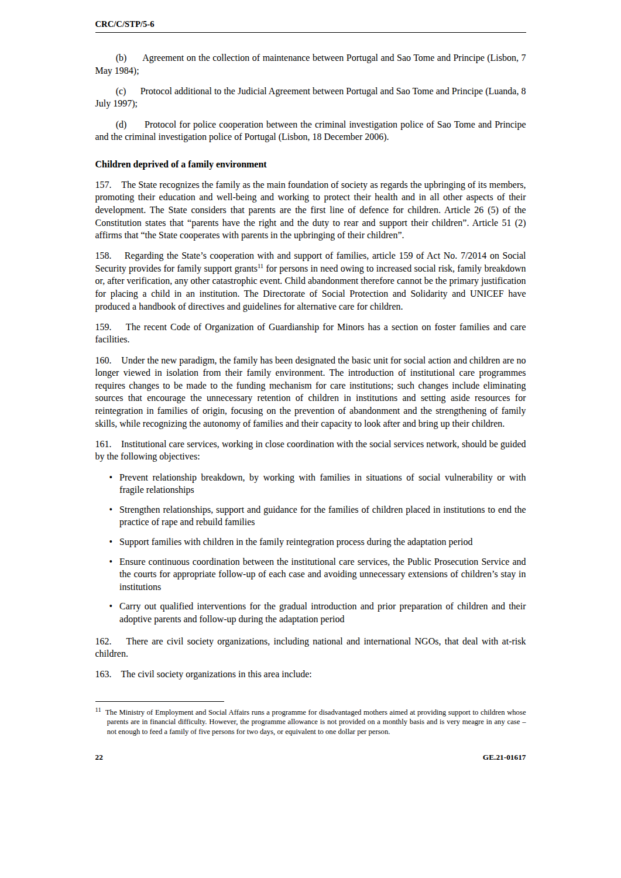CRC/C/STP/5-6
(b) Agreement on the collection of maintenance between Portugal and Sao Tome and Principe (Lisbon, 7 May 1984);
(c) Protocol additional to the Judicial Agreement between Portugal and Sao Tome and Principe (Luanda, 8 July 1997);
(d) Protocol for police cooperation between the criminal investigation police of Sao Tome and Principe and the criminal investigation police of Portugal (Lisbon, 18 December 2006).
Children deprived of a family environment
157. The State recognizes the family as the main foundation of society as regards the upbringing of its members, promoting their education and well-being and working to protect their health and in all other aspects of their development. The State considers that parents are the first line of defence for children. Article 26 (5) of the Constitution states that “parents have the right and the duty to rear and support their children”. Article 51 (2) affirms that “the State cooperates with parents in the upbringing of their children”.
158. Regarding the State’s cooperation with and support of families, article 159 of Act No. 7/2014 on Social Security provides for family support grants11 for persons in need owing to increased social risk, family breakdown or, after verification, any other catastrophic event. Child abandonment therefore cannot be the primary justification for placing a child in an institution. The Directorate of Social Protection and Solidarity and UNICEF have produced a handbook of directives and guidelines for alternative care for children.
159. The recent Code of Organization of Guardianship for Minors has a section on foster families and care facilities.
160. Under the new paradigm, the family has been designated the basic unit for social action and children are no longer viewed in isolation from their family environment. The introduction of institutional care programmes requires changes to be made to the funding mechanism for care institutions; such changes include eliminating sources that encourage the unnecessary retention of children in institutions and setting aside resources for reintegration in families of origin, focusing on the prevention of abandonment and the strengthening of family skills, while recognizing the autonomy of families and their capacity to look after and bring up their children.
161. Institutional care services, working in close coordination with the social services network, should be guided by the following objectives:
Prevent relationship breakdown, by working with families in situations of social vulnerability or with fragile relationships
Strengthen relationships, support and guidance for the families of children placed in institutions to end the practice of rape and rebuild families
Support families with children in the family reintegration process during the adaptation period
Ensure continuous coordination between the institutional care services, the Public Prosecution Service and the courts for appropriate follow-up of each case and avoiding unnecessary extensions of children’s stay in institutions
Carry out qualified interventions for the gradual introduction and prior preparation of children and their adoptive parents and follow-up during the adaptation period
162. There are civil society organizations, including national and international NGOs, that deal with at-risk children.
163. The civil society organizations in this area include:
11 The Ministry of Employment and Social Affairs runs a programme for disadvantaged mothers aimed at providing support to children whose parents are in financial difficulty. However, the programme allowance is not provided on a monthly basis and is very meagre in any case – not enough to feed a family of five persons for two days, or equivalent to one dollar per person.
22 GE.21-01617